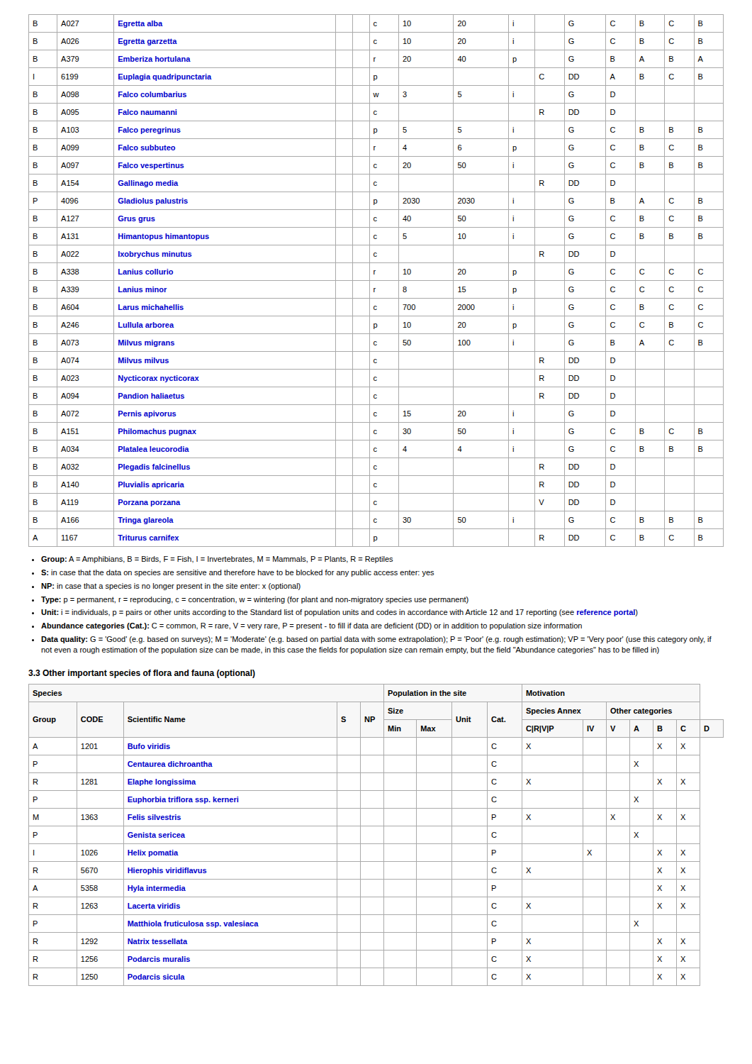| B | A027 | Egretta alba | | | c | 10 | 20 | i | | G | C | B | C | B |
| B | A026 | Egretta garzetta | | | c | 10 | 20 | i | | G | C | B | C | B |
| B | A379 | Emberiza hortulana | | | r | 20 | 40 | p | | G | B | A | B | A |
| I | 6199 | Euplagia quadripunctaria | | | p | | | | C | DD | A | B | C | B |
| B | A098 | Falco columbarius | | | w | 3 | 5 | i | | G | D | | | |
| B | A095 | Falco naumanni | | | c | | | | R | DD | D | | | |
| B | A103 | Falco peregrinus | | | p | 5 | 5 | i | | G | C | B | B | B |
| B | A099 | Falco subbuteo | | | r | 4 | 6 | p | | G | C | B | C | B |
| B | A097 | Falco vespertinus | | | c | 20 | 50 | i | | G | C | B | B | B |
| B | A154 | Gallinago media | | | c | | | | R | DD | D | | | |
| P | 4096 | Gladiolus palustris | | | p | 2030 | 2030 | i | | G | B | A | C | B |
| B | A127 | Grus grus | | | c | 40 | 50 | i | | G | C | B | C | B |
| B | A131 | Himantopus himantopus | | | c | 5 | 10 | i | | G | C | B | B | B |
| B | A022 | Ixobrychus minutus | | | c | | | | R | DD | D | | | |
| B | A338 | Lanius collurio | | | r | 10 | 20 | p | | G | C | C | C | C |
| B | A339 | Lanius minor | | | r | 8 | 15 | p | | G | C | C | C | C |
| B | A604 | Larus michahellis | | | c | 700 | 2000 | i | | G | C | B | C | C |
| B | A246 | Lullula arborea | | | p | 10 | 20 | p | | G | C | C | B | C |
| B | A073 | Milvus migrans | | | c | 50 | 100 | i | | G | B | A | C | B |
| B | A074 | Milvus milvus | | | c | | | | R | DD | D | | | |
| B | A023 | Nycticorax nycticorax | | | c | | | | R | DD | D | | | |
| B | A094 | Pandion haliaetus | | | c | | | | R | DD | D | | | |
| B | A072 | Pernis apivorus | | | c | 15 | 20 | i | | G | D | | | |
| B | A151 | Philomachus pugnax | | | c | 30 | 50 | i | | G | C | B | C | B |
| B | A034 | Platalea leucorodia | | | c | 4 | 4 | i | | G | C | B | B | B |
| B | A032 | Plegadis falcinellus | | | c | | | | R | DD | D | | | |
| B | A140 | Pluvialis apricaria | | | c | | | | R | DD | D | | | |
| B | A119 | Porzana porzana | | | c | | | | V | DD | D | | | |
| B | A166 | Tringa glareola | | | c | 30 | 50 | i | | G | C | B | B | B |
| A | 1167 | Triturus carnifex | | | p | | | | R | DD | C | B | C | B |
Group: A = Amphibians, B = Birds, F = Fish, I = Invertebrates, M = Mammals, P = Plants, R = Reptiles
S: in case that the data on species are sensitive and therefore have to be blocked for any public access enter: yes
NP: in case that a species is no longer present in the site enter: x (optional)
Type: p = permanent, r = reproducing, c = concentration, w = wintering (for plant and non-migratory species use permanent)
Unit: i = individuals, p = pairs or other units according to the Standard list of population units and codes in accordance with Article 12 and 17 reporting (see reference portal)
Abundance categories (Cat.): C = common, R = rare, V = very rare, P = present - to fill if data are deficient (DD) or in addition to population size information
Data quality: G = 'Good' (e.g. based on surveys); M = 'Moderate' (e.g. based on partial data with some extrapolation); P = 'Poor' (e.g. rough estimation); VP = 'Very poor' (use this category only, if not even a rough estimation of the population size can be made, in this case the fields for population size can remain empty, but the field "Abundance categories" has to be filled in)
3.3 Other important species of flora and fauna (optional)
| Species | Population in the site | Motivation |
| --- | --- | --- |
| Group | CODE | Scientific Name | S | NP | Size | Unit | Cat. | Species Annex | Other categories |
| Min | Max | C/R/V/P | IV | V | A | B | C | D |
| A | 1201 | Bufo viridis | | | | | | C | X | | | | X | X |
| P | | Centaurea dichroantha | | | | | | C | | | | X | | |
| R | 1281 | Elaphe longissima | | | | | | C | X | | | | X | X |
| P | | Euphorbia triflora ssp. kerneri | | | | | | C | | | | X | | |
| M | 1363 | Felis silvestris | | | | | | P | X | | X | | X | X |
| P | | Genista sericea | | | | | | C | | | | X | | |
| I | 1026 | Helix pomatia | | | | | | P | | X | | | X | X |
| R | 5670 | Hierophis viridiflavus | | | | | | C | X | | | | X | X |
| A | 5358 | Hyla intermedia | | | | | | P | | | | | X | X |
| R | 1263 | Lacerta viridis | | | | | | C | X | | | | X | X |
| P | | Matthiola fruticulosa ssp. valesiaca | | | | | | C | | | | X | | |
| R | 1292 | Natrix tessellata | | | | | | P | X | | | | X | X |
| R | 1256 | Podarcis muralis | | | | | | C | X | | | | X | X |
| R | 1250 | Podarcis sicula | | | | | | C | X | | | | X | X |